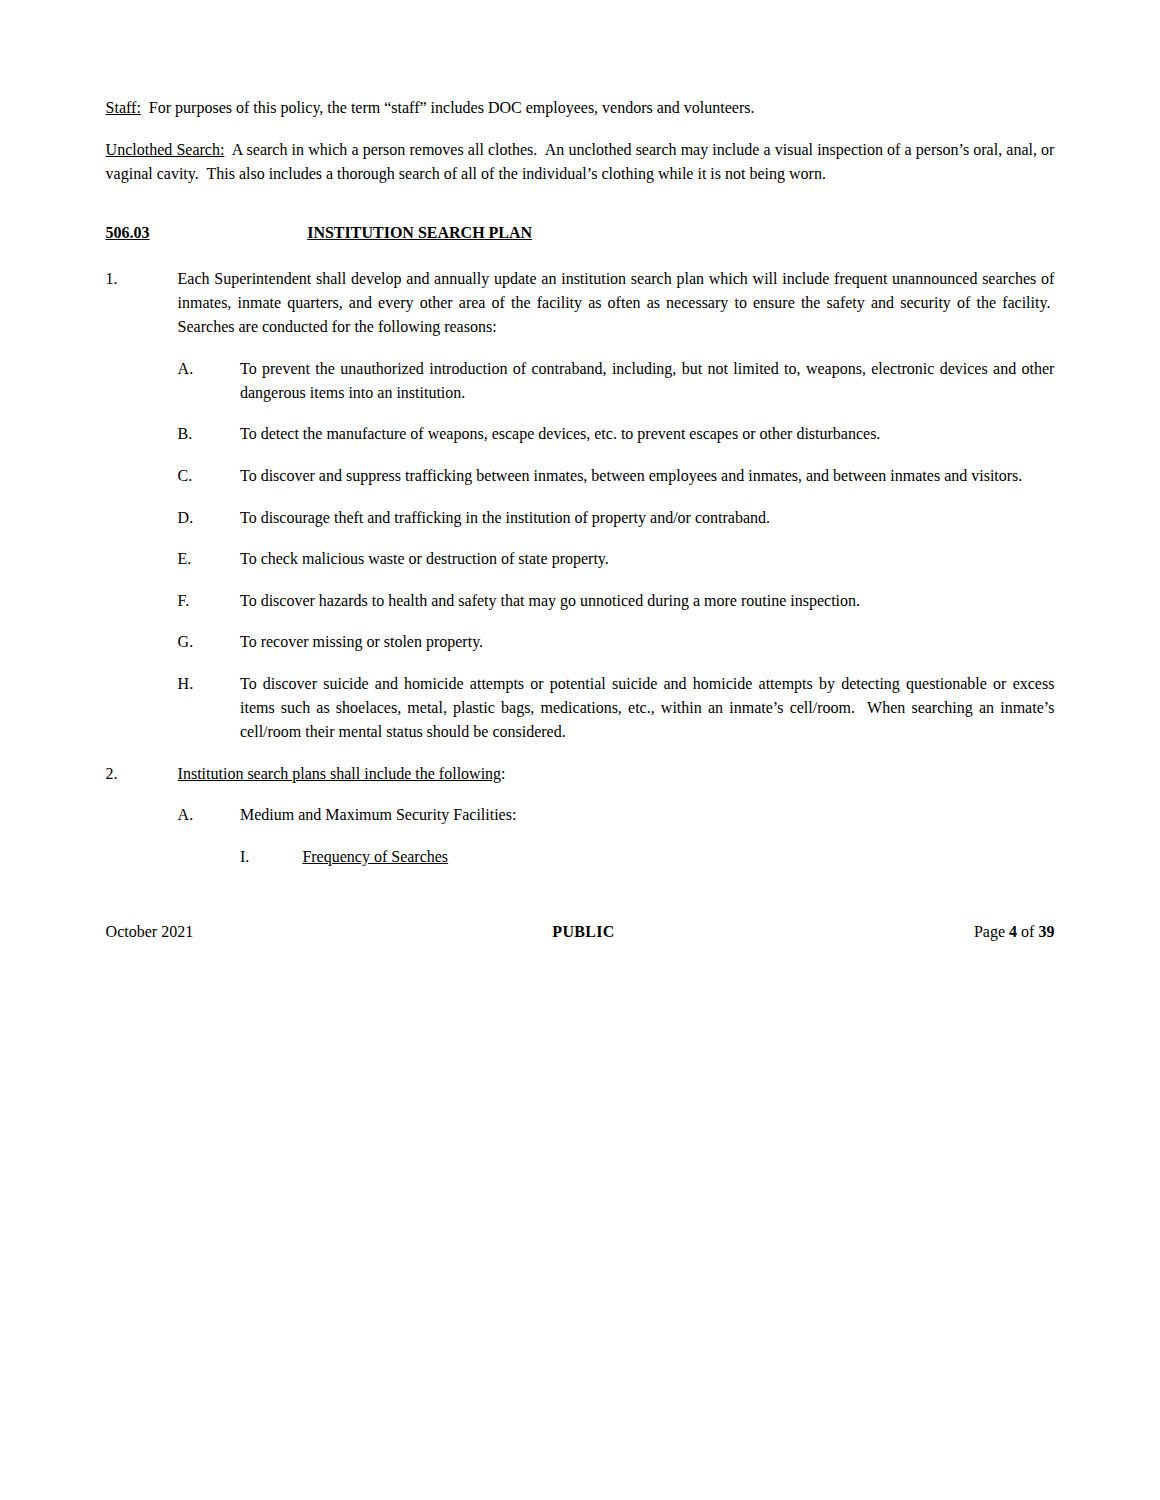Staff: For purposes of this policy, the term “staff” includes DOC employees, vendors and volunteers.
Unclothed Search: A search in which a person removes all clothes. An unclothed search may include a visual inspection of a person’s oral, anal, or vaginal cavity. This also includes a thorough search of all of the individual’s clothing while it is not being worn.
506.03 INSTITUTION SEARCH PLAN
1.
Each Superintendent shall develop and annually update an institution search plan which will include frequent unannounced searches of inmates, inmate quarters, and every other area of the facility as often as necessary to ensure the safety and security of the facility. Searches are conducted for the following reasons:
A.
To prevent the unauthorized introduction of contraband, including, but not limited to, weapons, electronic devices and other dangerous items into an institution.
B.
To detect the manufacture of weapons, escape devices, etc. to prevent escapes or other disturbances.
C.
To discover and suppress trafficking between inmates, between employees and inmates, and between inmates and visitors.
D.
To discourage theft and trafficking in the institution of property and/or contraband.
E.
To check malicious waste or destruction of state property.
F.
To discover hazards to health and safety that may go unnoticed during a more routine inspection.
G.
To recover missing or stolen property.
H.
To discover suicide and homicide attempts or potential suicide and homicide attempts by detecting questionable or excess items such as shoelaces, metal, plastic bags, medications, etc., within an inmate’s cell/room. When searching an inmate’s cell/room their mental status should be considered.
2.
Institution search plans shall include the following:
A.
Medium and Maximum Security Facilities:
I.
Frequency of Searches
October 2021 PUBLIC Page 4 of 39